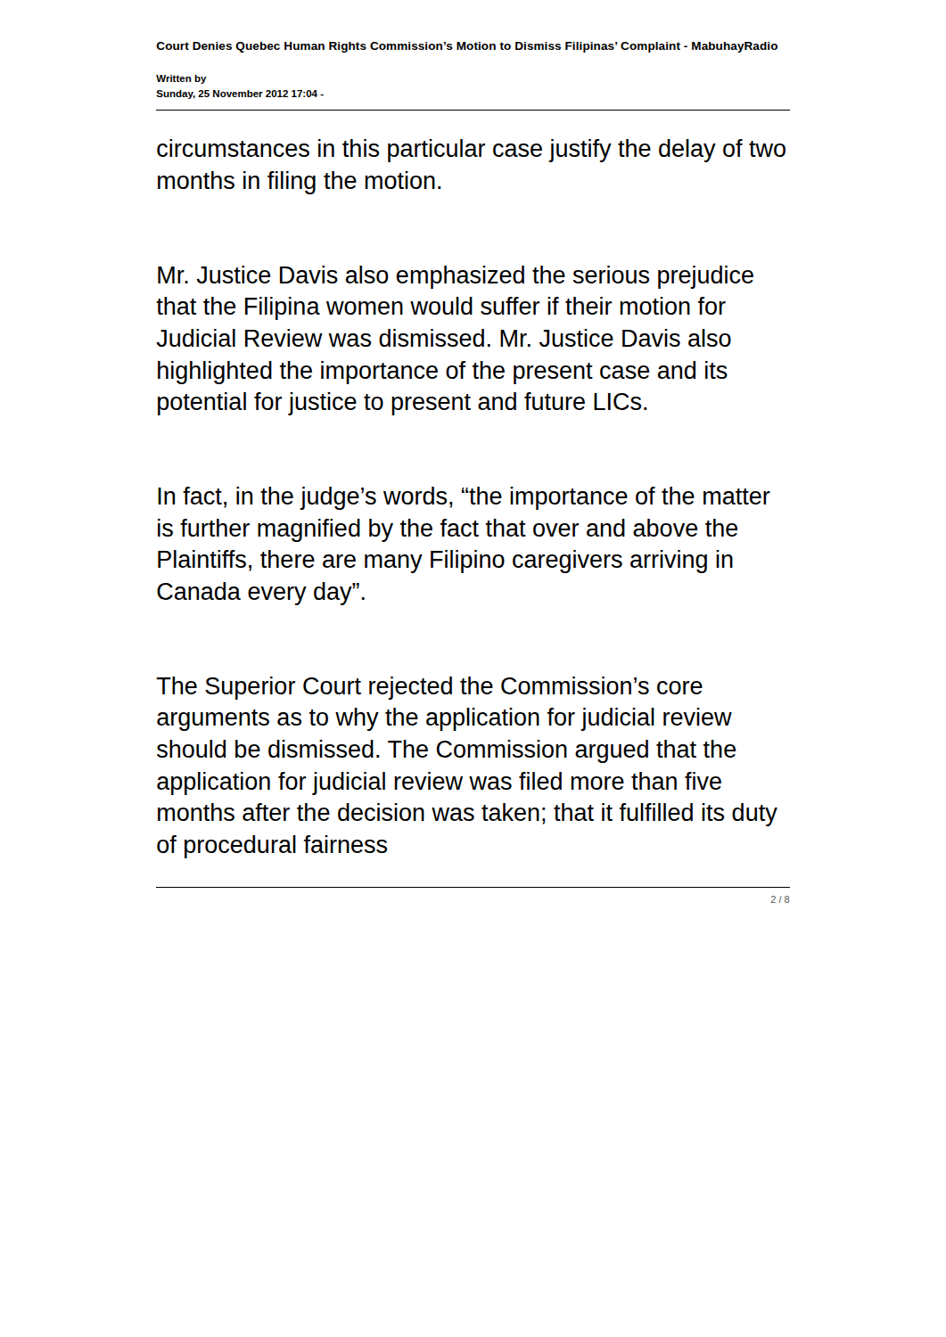Court Denies Quebec Human Rights Commission’s Motion to Dismiss Filipinas’ Complaint - MabuhayRadio
Written by
Sunday, 25 November 2012 17:04 -
circumstances in this particular case justify the delay of two months in filing the motion.
Mr. Justice Davis also emphasized the serious prejudice that the Filipina women would suffer if their motion for Judicial Review was dismissed. Mr. Justice Davis also highlighted the importance of the present case and its potential for justice to present and future LICs.
In fact, in the judge’s words, “the importance of the matter is further magnified by the fact that over and above the Plaintiffs, there are many Filipino caregivers arriving in Canada every day”.
The Superior Court rejected the Commission’s core arguments as to why the application for judicial review should be dismissed. The Commission argued that the application for judicial review was filed more than five months after the decision was taken; that it fulfilled its duty of procedural fairness
2 / 8